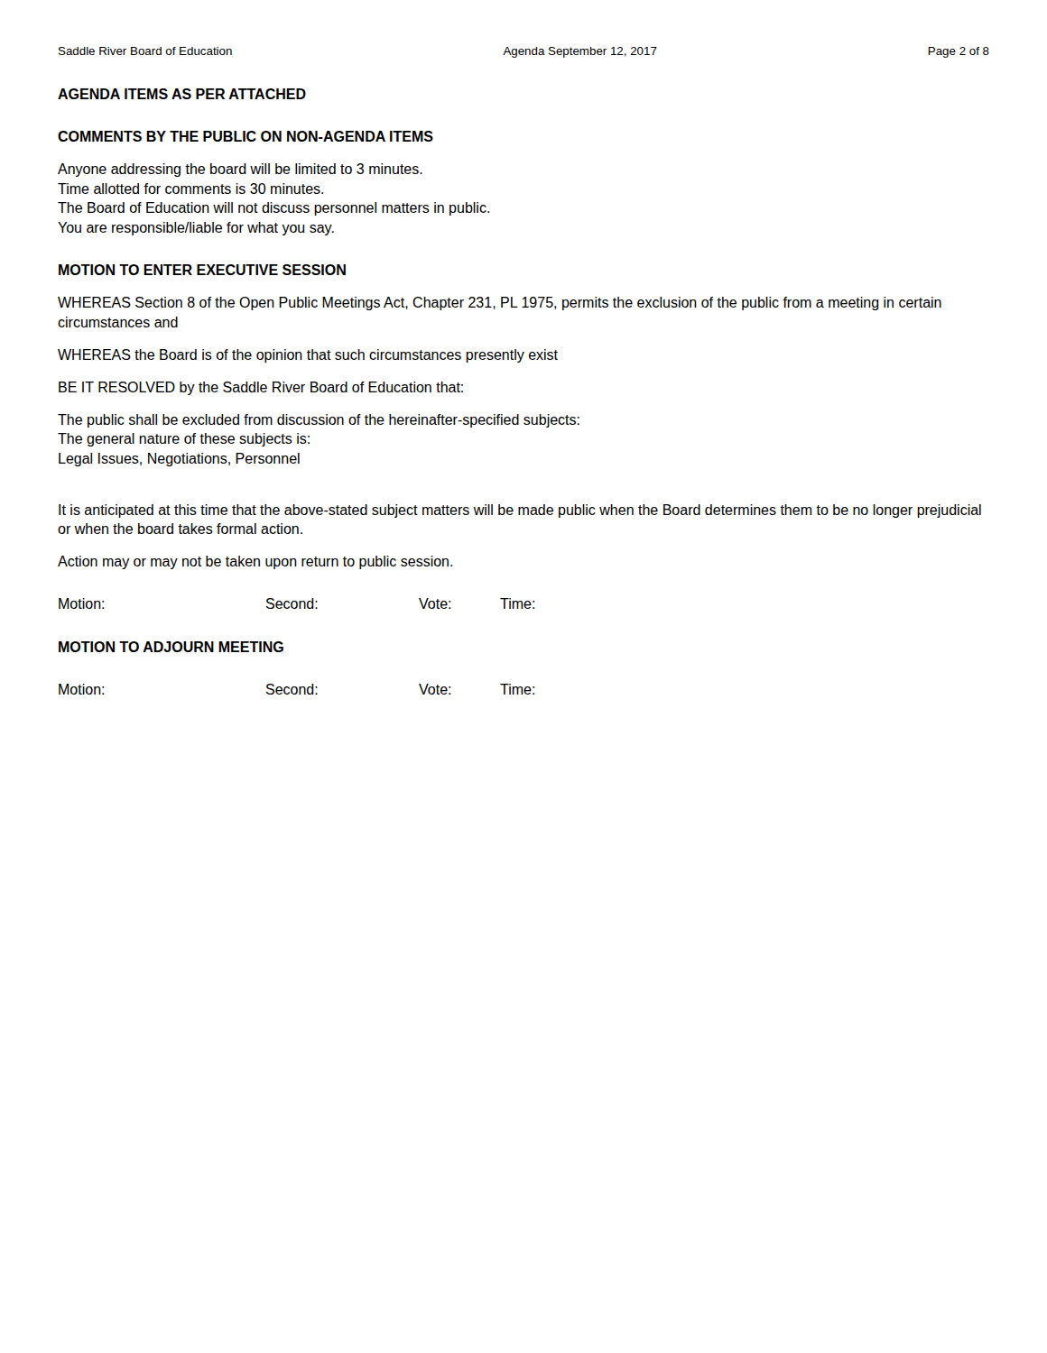Saddle River Board of Education
Agenda September 12, 2017
Page 2 of 8
AGENDA ITEMS AS PER ATTACHED
COMMENTS BY THE PUBLIC ON NON-AGENDA ITEMS
Anyone addressing the board will be limited to 3 minutes.
Time allotted for comments is 30 minutes.
The Board of Education will not discuss personnel matters in public.
You are responsible/liable for what you say.
MOTION TO ENTER EXECUTIVE SESSION
WHEREAS Section 8 of the Open Public Meetings Act, Chapter 231, PL 1975, permits the exclusion of the public from a meeting in certain circumstances and
WHEREAS the Board is of the opinion that such circumstances presently exist
BE IT RESOLVED by the Saddle River Board of Education that:
The public shall be excluded from discussion of the hereinafter-specified subjects:
The general nature of these subjects is:
Legal Issues, Negotiations, Personnel
It is anticipated at this time that the above-stated subject matters will be made public when the Board determines them to be no longer prejudicial or when the board takes formal action.
Action may or may not be taken upon return to public session.
Motion: Second: Vote: Time:
MOTION TO ADJOURN MEETING
Motion: Second: Vote: Time: